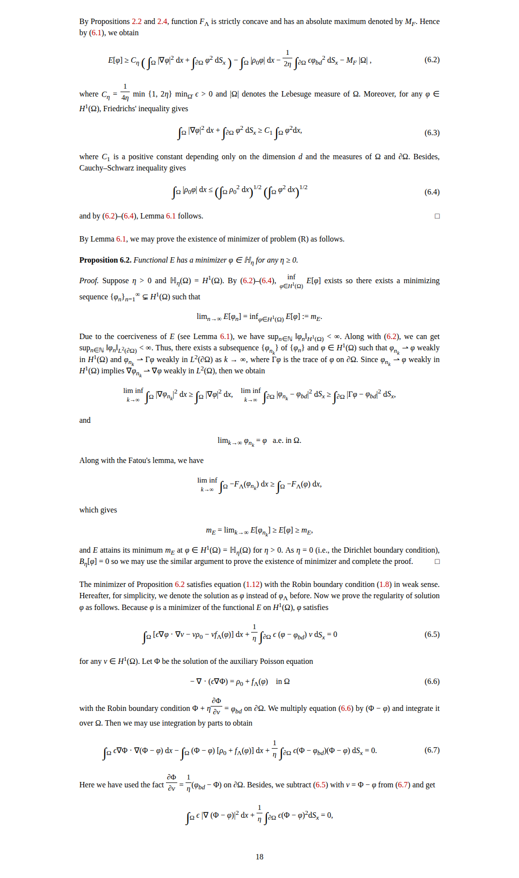By Propositions 2.2 and 2.4, function FΛ is strictly concave and has an absolute maximum denoted by MF. Hence by (6.1), we obtain
E[φ] ≥ Cη ( ∫Ω |∇φ|2 dx + ∫∂Ω φ2 dSx ) − ∫Ω |ρ0φ| dx − 12η ∫∂Ω ϵφbd2 dSx − MF |Ω| ,
(6.2)
where Cη = 14η min {1, 2η} minΩ̄ ϵ > 0 and |Ω| denotes the Lebesuge measure of Ω. Moreover, for any φ ∈ H1(Ω), Friedrichs' inequality gives
∫Ω |∇φ|2 dx + ∫∂Ω φ2 dSx ≥ C1 ∫Ω φ2dx,
(6.3)
where C1 is a positive constant depending only on the dimension d and the measures of Ω and ∂Ω. Besides, Cauchy–Schwarz inequality gives
∫Ω |ρ0φ| dx ≤ (∫Ω ρ02 dx)1/2 (∫Ω φ2 dx)1/2
(6.4)
and by (6.2)–(6.4), Lemma 6.1 follows. □
By Lemma 6.1, we may prove the existence of minimizer of problem (R) as follows.
Proposition 6.2. Functional E has a minimizer φ ∈ ℍη for any η ≥ 0.
Proof. Suppose η > 0 and ℍη(Ω) = H1(Ω). By (6.2)–(6.4), inf φ∈H1(Ω) E[φ] exists so there exists a minimizing sequence {φn}n=1∞ ⊊ H1(Ω) such that
limn→∞ E[φn] = infφ∈H1(Ω) E[φ] := mE.
Due to the coerciveness of E (see Lemma 6.1), we have supn∈ℕ ‖φn‖H1(Ω) < ∞. Along with (6.2), we can get supn∈ℕ ‖φn‖L2(∂Ω) < ∞. Thus, there exists a subsequence {φnk} of {φn} and φ ∈ H1(Ω) such that φnk ⇀ φ weakly in H1(Ω) and φnk ⇀ Γφ weakly in L2(∂Ω) as k → ∞, where Γφ is the trace of φ on ∂Ω. Since φnk ⇀ φ weakly in H1(Ω) implies ∇φnk ⇀ ∇φ weakly in L2(Ω), then we obtain
lim inf k→∞ ∫Ω |∇φnk|2 dx ≥ ∫Ω |∇φ|2 dx, lim inf k→∞ ∫∂Ω |φnk − φbd|2 dSx ≥ ∫∂Ω |Γφ − φbd|2 dSx,
and
limk→∞ φnk = φ a.e. in Ω.
Along with the Fatou's lemma, we have
lim inf k→∞ ∫Ω −FΛ(φnk) dx ≥ ∫Ω −FΛ(φ) dx,
which gives
mE = limk→∞ E[φnk] ≥ E[φ] ≥ mE,
and E attains its minimum mE at φ ∈ H1(Ω) = ℍη(Ω) for η > 0. As η = 0 (i.e., the Dirichlet boundary condition), Bη[φ] = 0 so we may use the similar argument to prove the existence of minimizer and complete the proof. □
The minimizer of Proposition 6.2 satisfies equation (1.12) with the Robin boundary condition (1.8) in weak sense. Hereafter, for simplicity, we denote the solution as φ instead of φΛ before. Now we prove the regularity of solution φ as follows. Because φ is a minimizer of the functional E on H1(Ω), φ satisfies
∫Ω [ϵ∇φ · ∇v − vρ0 − vfΛ(φ)] dx + 1 η ∫∂Ω ϵ (φ − φbd) v dSx = 0
(6.5)
for any v ∈ H1(Ω). Let Φ be the solution of the auxiliary Poisson equation
− ∇ · (ϵ∇Φ) = ρ0 + fΛ(φ) in Ω
(6.6)
with the Robin boundary condition Φ + η∂Φ∂ν = φbd on ∂Ω. We multiply equation (6.6) by (Φ − φ) and integrate it over Ω. Then we may use integration by parts to obtain
∫Ω ϵ∇Φ · ∇(Φ − φ) dx − ∫Ω (Φ − φ) [ρ0 + fΛ(φ)] dx + 1 η ∫∂Ω ϵ(Φ − φbd)(Φ − φ) dSx = 0.
(6.7)
Here we have used the fact ∂Φ∂ν = 1 η(φbd − Φ) on ∂Ω. Besides, we subtract (6.5) with v = Φ − φ from (6.7) and get
∫Ω ϵ |∇ (Φ − φ)|2 dx + 1 η ∫∂Ω ϵ(Φ − φ)2dSx = 0,
18